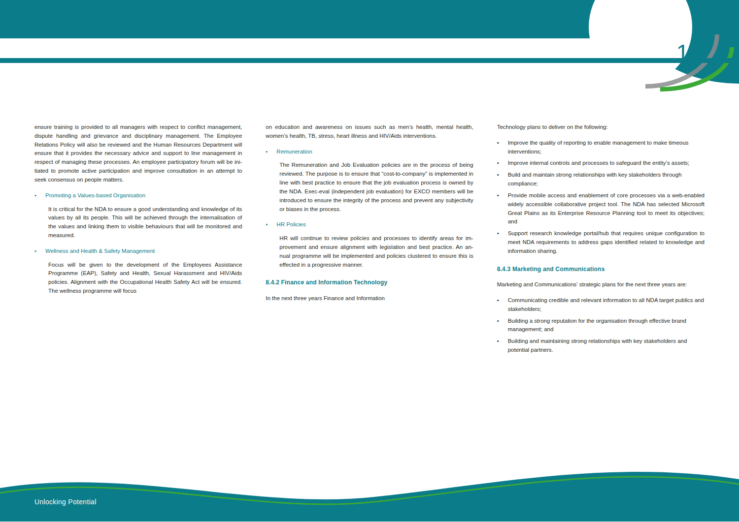17
ensure training is provided to all managers with respect to conflict management, dispute handling and grievance and disciplinary management. The Employee Relations Policy will also be reviewed and the Human Resources Department will ensure that it provides the necessary advice and support to line management in respect of managing these processes. An employee participatory forum will be initiated to promote active participation and improve consultation in an attempt to seek consensus on people matters.
• Promoting a Values-based Organisation
It is critical for the NDA to ensure a good understanding and knowledge of its values by all its people. This will be achieved through the internalisation of the values and linking them to visible behaviours that will be monitored and measured.
• Wellness and Health & Safety Management
Focus will be given to the development of the Employees Assistance Programme (EAP), Safety and Health, Sexual Harassment and HIV/Aids policies. Alignment with the Occupational Health Safety Act will be ensured. The wellness programme will focus
on education and awareness on issues such as men’s health, mental health, women’s health, TB, stress, heart illness and HIV/Aids interventions.
• Remuneration
The Remuneration and Job Evaluation policies are in the process of being reviewed. The purpose is to ensure that “cost-to-company” is implemented in line with best practice to ensure that the job evaluation process is owned by the NDA. Exec-eval (independent job evaluation) for EXCO members will be introduced to ensure the integrity of the process and prevent any subjectivity or biases in the process.
• HR Policies
HR will continue to review policies and processes to identify areas for improvement and ensure alignment with legislation and best practice. An annual programme will be implemented and policies clustered to ensure this is effected in a progressive manner.
8.4.2 Finance and Information Technology
In the next three years Finance and Information
Technology plans to deliver on the following:
• Improve the quality of reporting to enable management to make timeous interventions;
• Improve internal controls and processes to safeguard the entity’s assets;
• Build and maintain strong relationships with key stakeholders through compliance;
• Provide mobile access and enablement of core processes via a web-enabled widely accessible collaborative project tool. The NDA has selected Microsoft Great Plains as its Enterprise Resource Planning tool to meet its objectives; and
• Support research knowledge portal/hub that requires unique configuration to meet NDA requirements to address gaps identified related to knowledge and information sharing.
8.4.3 Marketing and Communications
Marketing and Communications’ strategic plans for the next three years are:
• Communicating credible and relevant information to all NDA target publics and stakeholders;
• Building a strong reputation for the organisation through effective brand management; and
• Building and maintaining strong relationships with key stakeholders and potential partners.
Unlocking Potential